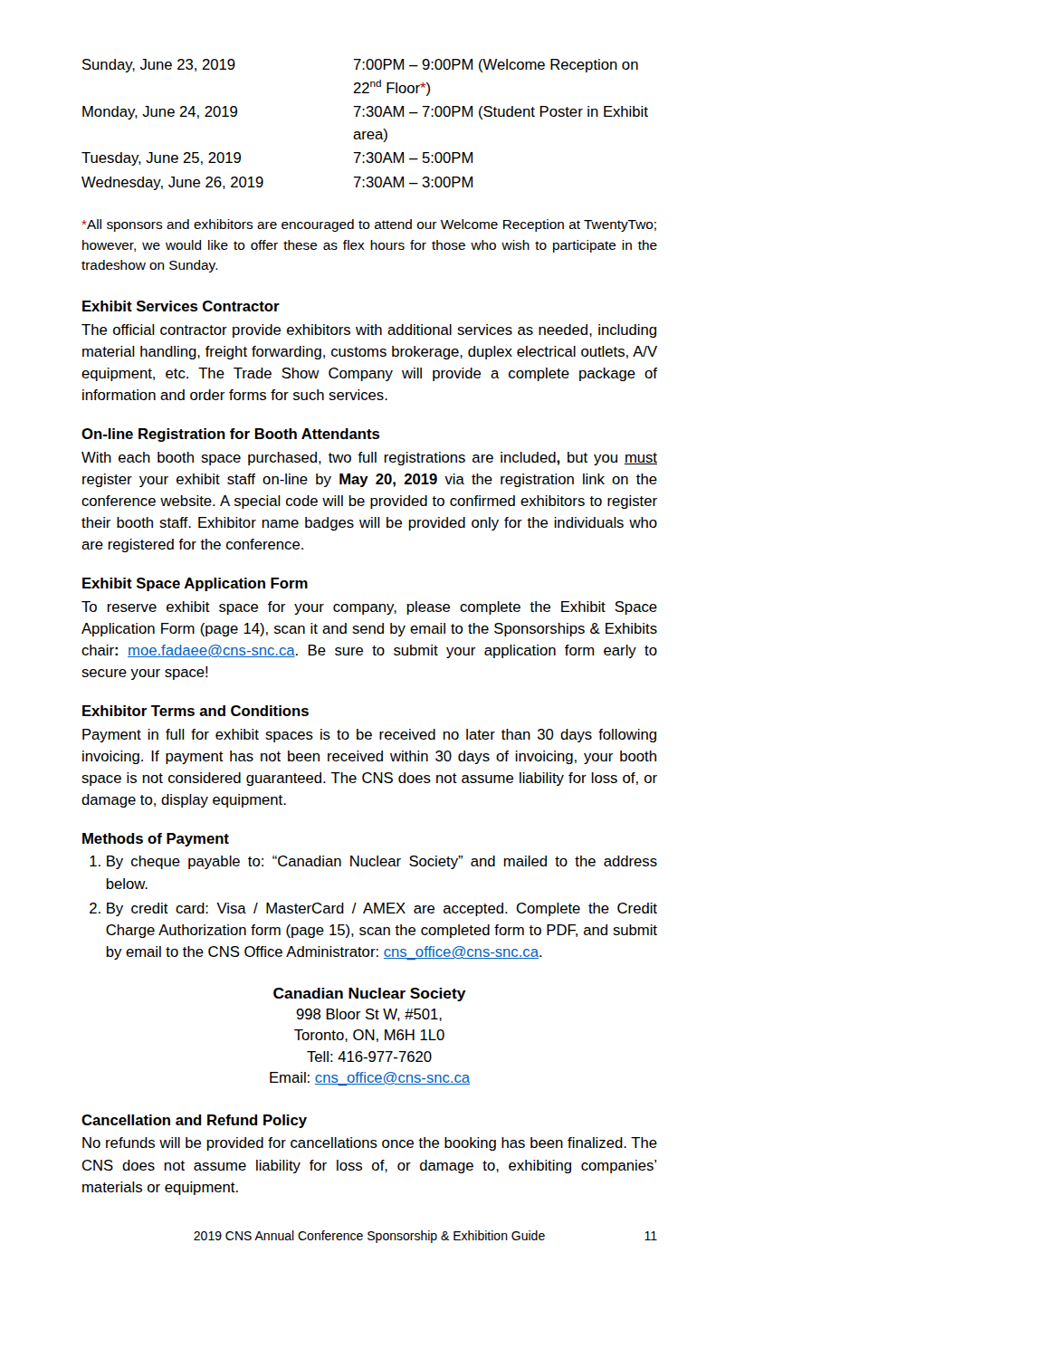Sunday, June 23, 2019
7:00PM – 9:00PM (Welcome Reception on 22nd Floor*)
Monday, June 24, 2019
7:30AM – 7:00PM (Student Poster in Exhibit area)
Tuesday, June 25, 2019
7:30AM – 5:00PM
Wednesday, June 26, 2019
7:30AM – 3:00PM
*All sponsors and exhibitors are encouraged to attend our Welcome Reception at TwentyTwo; however, we would like to offer these as flex hours for those who wish to participate in the tradeshow on Sunday.
Exhibit Services Contractor
The official contractor provide exhibitors with additional services as needed, including material handling, freight forwarding, customs brokerage, duplex electrical outlets, A/V equipment, etc. The Trade Show Company will provide a complete package of information and order forms for such services.
On-line Registration for Booth Attendants
With each booth space purchased, two full registrations are included, but you must register your exhibit staff on-line by May 20, 2019 via the registration link on the conference website. A special code will be provided to confirmed exhibitors to register their booth staff. Exhibitor name badges will be provided only for the individuals who are registered for the conference.
Exhibit Space Application Form
To reserve exhibit space for your company, please complete the Exhibit Space Application Form (page 14), scan it and send by email to the Sponsorships & Exhibits chair: moe.fadaee@cns-snc.ca. Be sure to submit your application form early to secure your space!
Exhibitor Terms and Conditions
Payment in full for exhibit spaces is to be received no later than 30 days following invoicing. If payment has not been received within 30 days of invoicing, your booth space is not considered guaranteed. The CNS does not assume liability for loss of, or damage to, display equipment.
Methods of Payment
By cheque payable to: “Canadian Nuclear Society” and mailed to the address below.
By credit card: Visa / MasterCard / AMEX are accepted. Complete the Credit Charge Authorization form (page 15), scan the completed form to PDF, and submit by email to the CNS Office Administrator: cns_office@cns-snc.ca.
Canadian Nuclear Society
998 Bloor St W, #501,
Toronto, ON, M6H 1L0
Tell: 416-977-7620
Email: cns_office@cns-snc.ca
Cancellation and Refund Policy
No refunds will be provided for cancellations once the booking has been finalized. The CNS does not assume liability for loss of, or damage to, exhibiting companies’ materials or equipment.
2019 CNS Annual Conference Sponsorship & Exhibition Guide
11